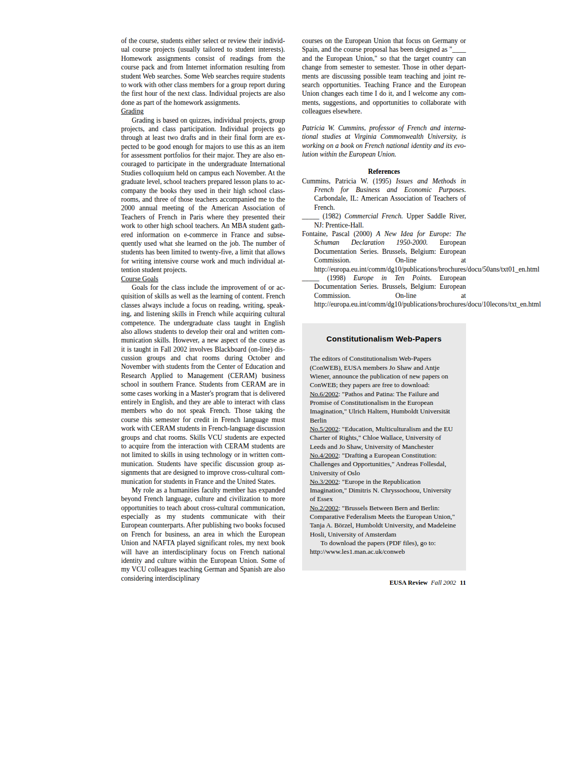of the course, students either select or review their individual course projects (usually tailored to student interests). Homework assignments consist of readings from the course pack and from Internet information resulting from student Web searches. Some Web searches require students to work with other class members for a group report during the first hour of the next class. Individual projects are also done as part of the homework assignments.
Grading
Grading is based on quizzes, individual projects, group projects, and class participation. Individual projects go through at least two drafts and in their final form are expected to be good enough for majors to use this as an item for assessment portfolios for their major. They are also encouraged to participate in the undergraduate International Studies colloquium held on campus each November. At the graduate level, school teachers prepared lesson plans to accompany the books they used in their high school classrooms, and three of those teachers accompanied me to the 2000 annual meeting of the American Association of Teachers of French in Paris where they presented their work to other high school teachers. An MBA student gathered information on e-commerce in France and subsequently used what she learned on the job. The number of students has been limited to twenty-five, a limit that allows for writing intensive course work and much individual attention student projects.
Course Goals
Goals for the class include the improvement of or acquisition of skills as well as the learning of content. French classes always include a focus on reading, writing, speaking, and listening skills in French while acquiring cultural competence. The undergraduate class taught in English also allows students to develop their oral and written communication skills. However, a new aspect of the course as it is taught in Fall 2002 involves Blackboard (on-line) discussion groups and chat rooms during October and November with students from the Center of Education and Research Applied to Management (CERAM) business school in southern France. Students from CERAM are in some cases working in a Master's program that is delivered entirely in English, and they are able to interact with class members who do not speak French. Those taking the course this semester for credit in French language must work with CERAM students in French-language discussion groups and chat rooms. Skills VCU students are expected to acquire from the interaction with CERAM students are not limited to skills in using technology or in written communication. Students have specific discussion group assignments that are designed to improve cross-cultural communication for students in France and the United States.
My role as a humanities faculty member has expanded beyond French language, culture and civilization to more opportunities to teach about cross-cultural communication, especially as my students communicate with their European counterparts. After publishing two books focused on French for business, an area in which the European Union and NAFTA played significant roles, my next book will have an interdisciplinary focus on French national identity and culture within the European Union. Some of my VCU colleagues teaching German and Spanish are also considering interdisciplinary
courses on the European Union that focus on Germany or Spain, and the course proposal has been designed as "____ and the European Union," so that the target country can change from semester to semester. Those in other departments are discussing possible team teaching and joint research opportunities. Teaching France and the European Union changes each time I do it, and I welcome any comments, suggestions, and opportunities to collaborate with colleagues elsewhere.
Patricia W. Cummins, professor of French and international studies at Virginia Commonwealth University, is working on a book on French national identity and its evolution within the European Union.
References
Cummins, Patricia W. (1995) Issues and Methods in French for Business and Economic Purposes. Carbondale, IL: American Association of Teachers of French.
_____ (1982) Commercial French. Upper Saddle River, NJ: Prentice-Hall.
Fontaine, Pascal (2000) A New Idea for Europe: The Schuman Declaration 1950-2000. European Documentation Series. Brussels, Belgium: European Commission. On-line at http://europa.eu.int/comm/dg10/publications/brochures/docu/50ans/txt01_en.html
_____ (1998) Europe in Ten Points. European Documentation Series. Brussels, Belgium: European Commission. On-line at http://europa.eu.int/comm/dg10/publications/brochures/docu/10lecons/txt_en.html
Constitutionalism Web-Papers
The editors of Constitutionalism Web-Papers (ConWEB), EUSA members Jo Shaw and Antje Wiener, announce the publication of new papers on ConWEB; they papers are free to download:
No.6/2002: "Pathos and Patina: The Failure and Promise of Constitutionalism in the European Imagination," Ulrich Haltern, Humboldt Universität Berlin
No.5/2002: "Education, Multiculturalism and the EU Charter of Rights," Chloe Wallace, University of Leeds and Jo Shaw, University of Manchester
No.4/2002: "Drafting a European Constitution: Challenges and Opportunities," Andreas Follesdal, University of Oslo
No.3/2002: "Europe in the Republication Imagination," Dimitris N. Chryssochoou, University of Essex
No.2/2002: "Brussels Between Bern and Berlin: Comparative Federalism Meets the European Union," Tanja A. Börzel, Humboldt University, and Madeleine Hosli, University of Amsterdam
To download the papers (PDF files), go to: http://www.les1.man.ac.uk/conweb
EUSA Review Fall 200211